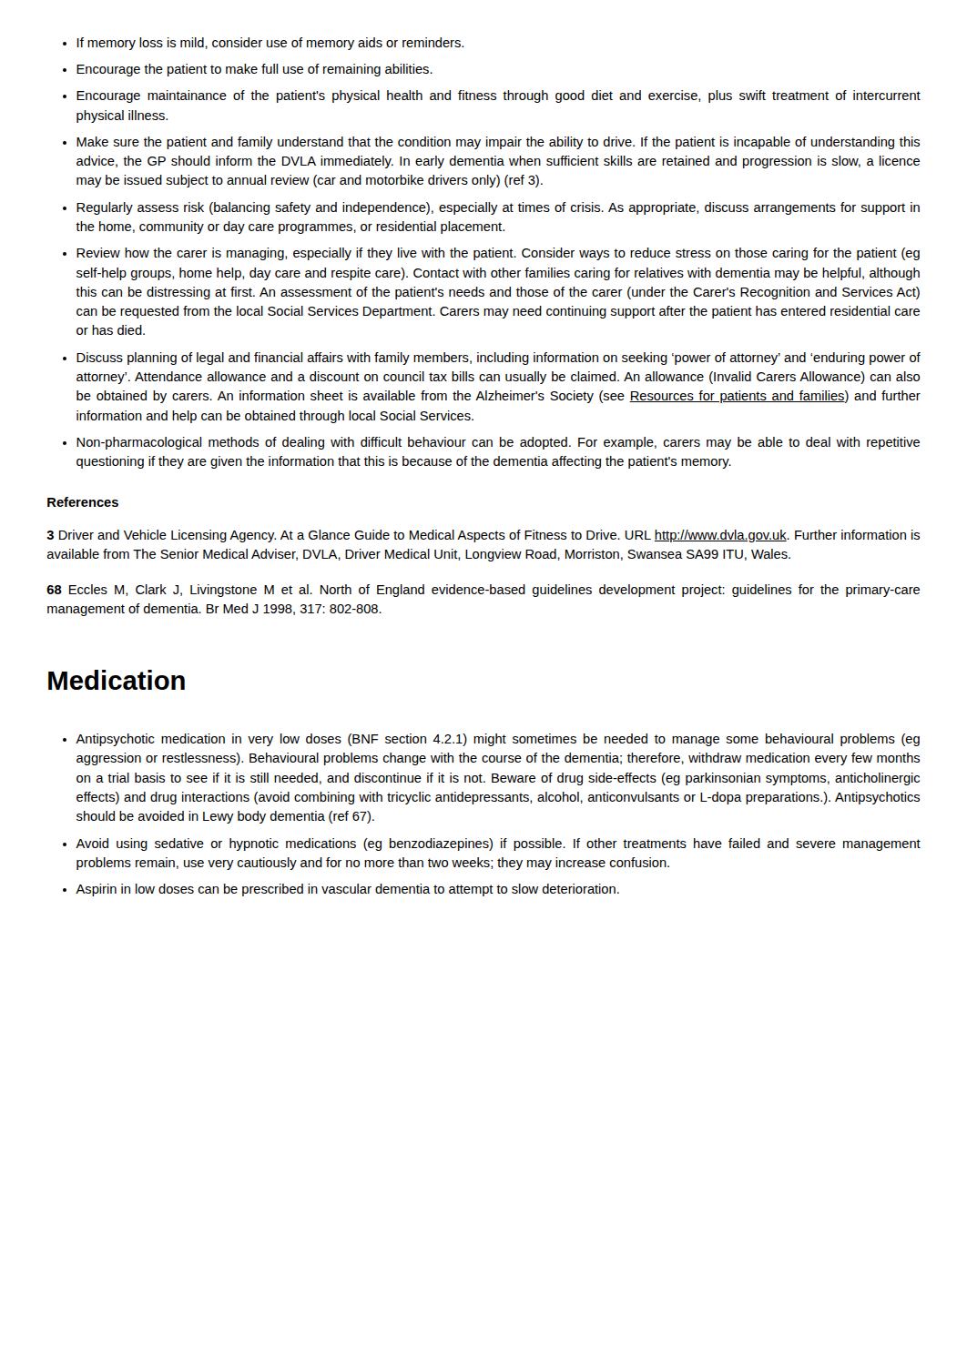If memory loss is mild, consider use of memory aids or reminders.
Encourage the patient to make full use of remaining abilities.
Encourage maintainance of the patient's physical health and fitness through good diet and exercise, plus swift treatment of intercurrent physical illness.
Make sure the patient and family understand that the condition may impair the ability to drive. If the patient is incapable of understanding this advice, the GP should inform the DVLA immediately. In early dementia when sufficient skills are retained and progression is slow, a licence may be issued subject to annual review (car and motorbike drivers only) (ref 3).
Regularly assess risk (balancing safety and independence), especially at times of crisis. As appropriate, discuss arrangements for support in the home, community or day care programmes, or residential placement.
Review how the carer is managing, especially if they live with the patient. Consider ways to reduce stress on those caring for the patient (eg self-help groups, home help, day care and respite care). Contact with other families caring for relatives with dementia may be helpful, although this can be distressing at first. An assessment of the patient's needs and those of the carer (under the Carer's Recognition and Services Act) can be requested from the local Social Services Department. Carers may need continuing support after the patient has entered residential care or has died.
Discuss planning of legal and financial affairs with family members, including information on seeking ‘power of attorney’ and ‘enduring power of attorney’. Attendance allowance and a discount on council tax bills can usually be claimed. An allowance (Invalid Carers Allowance) can also be obtained by carers. An information sheet is available from the Alzheimer's Society (see Resources for patients and families) and further information and help can be obtained through local Social Services.
Non-pharmacological methods of dealing with difficult behaviour can be adopted. For example, carers may be able to deal with repetitive questioning if they are given the information that this is because of the dementia affecting the patient's memory.
References
3 Driver and Vehicle Licensing Agency. At a Glance Guide to Medical Aspects of Fitness to Drive. URL http://www.dvla.gov.uk. Further information is available from The Senior Medical Adviser, DVLA, Driver Medical Unit, Longview Road, Morriston, Swansea SA99 ITU, Wales.
68 Eccles M, Clark J, Livingstone M et al. North of England evidence-based guidelines development project: guidelines for the primary-care management of dementia. Br Med J 1998, 317: 802-808.
Medication
Antipsychotic medication in very low doses (BNF section 4.2.1) might sometimes be needed to manage some behavioural problems (eg aggression or restlessness). Behavioural problems change with the course of the dementia; therefore, withdraw medication every few months on a trial basis to see if it is still needed, and discontinue if it is not. Beware of drug side-effects (eg parkinsonian symptoms, anticholinergic effects) and drug interactions (avoid combining with tricyclic antidepressants, alcohol, anticonvulsants or L-dopa preparations.). Antipsychotics should be avoided in Lewy body dementia (ref 67).
Avoid using sedative or hypnotic medications (eg benzodiazepines) if possible. If other treatments have failed and severe management problems remain, use very cautiously and for no more than two weeks; they may increase confusion.
Aspirin in low doses can be prescribed in vascular dementia to attempt to slow deterioration.